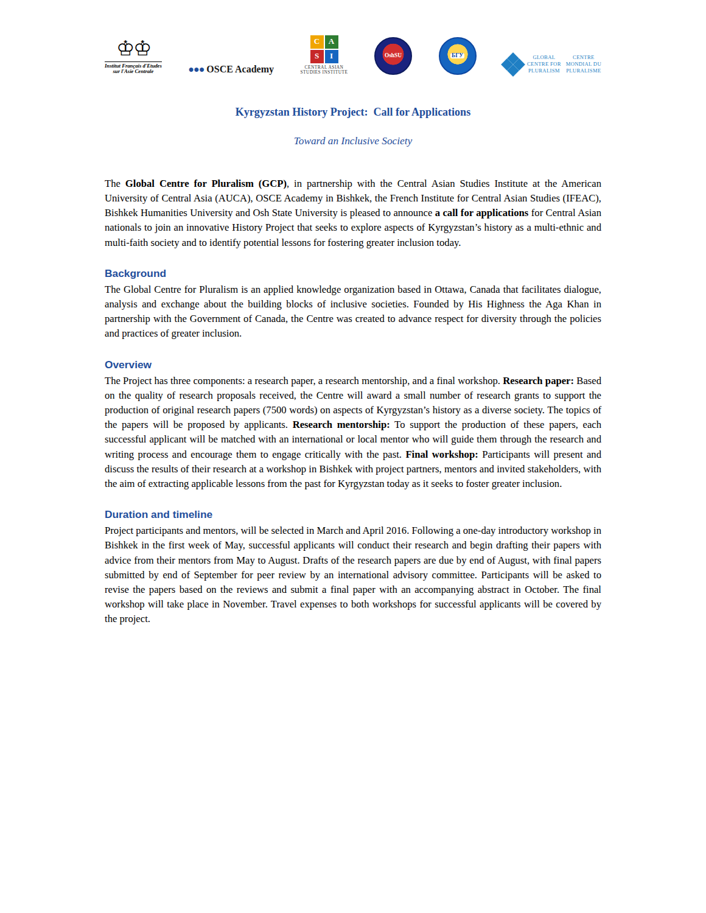♔♔
Institut Français d'Etudes
sur l'Asie Centrale
●●●
OSCE Academy
CA SI
CENTRAL ASIAN
STUDIES INSTITUTE
OshSU
БГУ
GLOBAL
CENTRE FOR
PLURALISM
CENTRE
MONDIAL DU
PLURALISME
Kyrgyzstan History Project: Call for Applications
Toward an Inclusive Society
The Global Centre for Pluralism (GCP), in partnership with the Central Asian Studies Institute at the American University of Central Asia (AUCA), OSCE Academy in Bishkek, the French Institute for Central Asian Studies (IFEAC), Bishkek Humanities University and Osh State University is pleased to announce a call for applications for Central Asian nationals to join an innovative History Project that seeks to explore aspects of Kyrgyzstan’s history as a multi-ethnic and multi-faith society and to identify potential lessons for fostering greater inclusion today.
Background
The Global Centre for Pluralism is an applied knowledge organization based in Ottawa, Canada that facilitates dialogue, analysis and exchange about the building blocks of inclusive societies. Founded by His Highness the Aga Khan in partnership with the Government of Canada, the Centre was created to advance respect for diversity through the policies and practices of greater inclusion.
Overview
The Project has three components: a research paper, a research mentorship, and a final workshop. Research paper: Based on the quality of research proposals received, the Centre will award a small number of research grants to support the production of original research papers (7500 words) on aspects of Kyrgyzstan’s history as a diverse society. The topics of the papers will be proposed by applicants. Research mentorship: To support the production of these papers, each successful applicant will be matched with an international or local mentor who will guide them through the research and writing process and encourage them to engage critically with the past. Final workshop: Participants will present and discuss the results of their research at a workshop in Bishkek with project partners, mentors and invited stakeholders, with the aim of extracting applicable lessons from the past for Kyrgyzstan today as it seeks to foster greater inclusion.
Duration and timeline
Project participants and mentors, will be selected in March and April 2016. Following a one-day introductory workshop in Bishkek in the first week of May, successful applicants will conduct their research and begin drafting their papers with advice from their mentors from May to August. Drafts of the research papers are due by end of August, with final papers submitted by end of September for peer review by an international advisory committee. Participants will be asked to revise the papers based on the reviews and submit a final paper with an accompanying abstract in October. The final workshop will take place in November. Travel expenses to both workshops for successful applicants will be covered by the project.